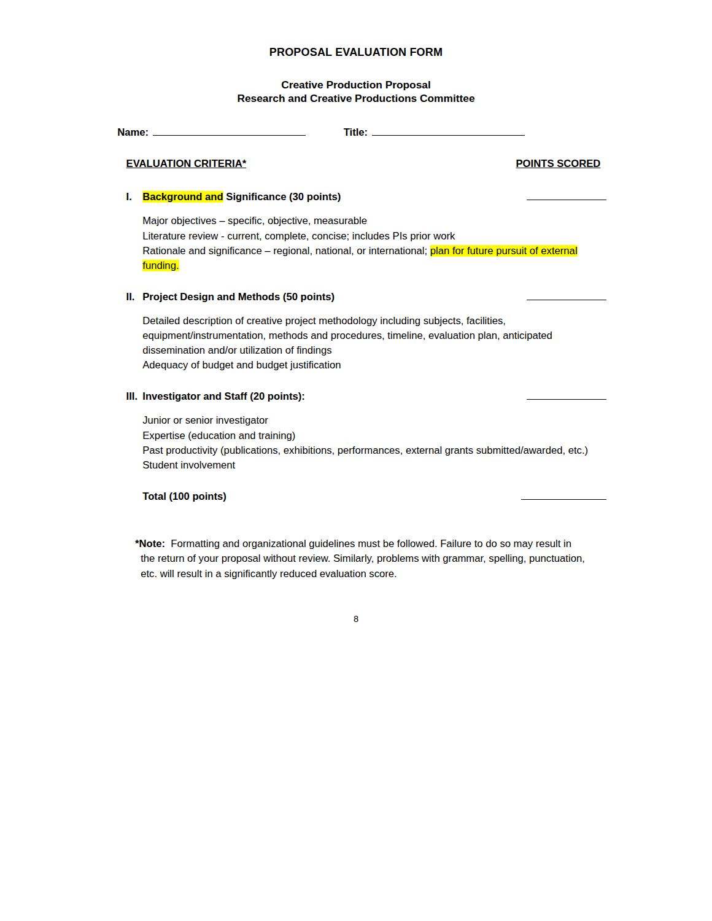PROPOSAL EVALUATION FORM
Creative Production Proposal
Research and Creative Productions Committee
Name: Title:
EVALUATION CRITERIA* POINTS SCORED
I. Background and Significance (30 points)
Major objectives – specific, objective, measurable
Literature review - current, complete, concise; includes PIs prior work
Rationale and significance – regional, national, or international; plan for future pursuit of external funding.
II. Project Design and Methods (50 points)
Detailed description of creative project methodology including subjects, facilities, equipment/instrumentation, methods and procedures, timeline, evaluation plan, anticipated dissemination and/or utilization of findings
Adequacy of budget and budget justification
III. Investigator and Staff (20 points):
Junior or senior investigator
Expertise (education and training)
Past productivity (publications, exhibitions, performances, external grants submitted/awarded, etc.)
Student involvement
Total (100 points)
*Note: Formatting and organizational guidelines must be followed. Failure to do so may result in the return of your proposal without review. Similarly, problems with grammar, spelling, punctuation, etc. will result in a significantly reduced evaluation score.
8